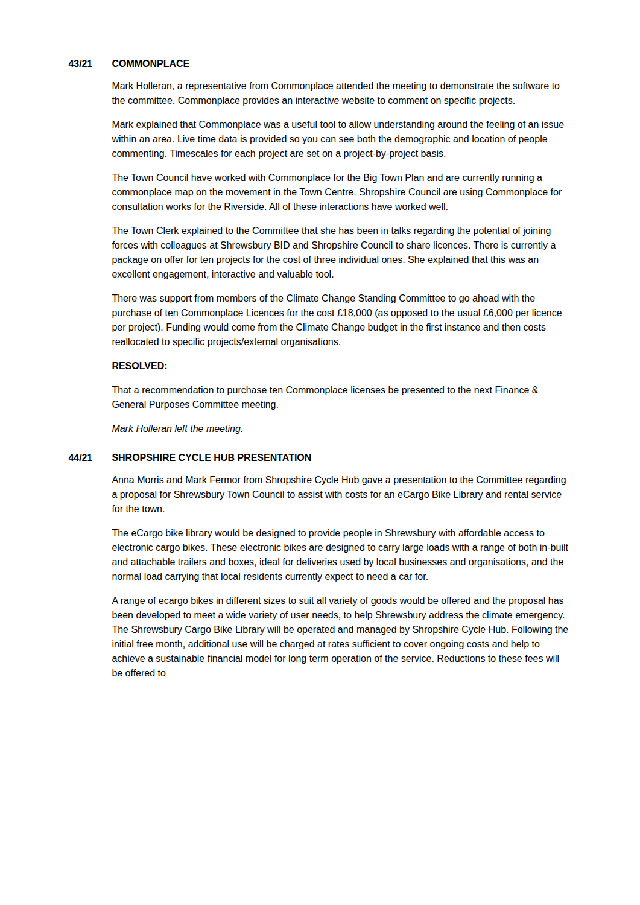43/21 COMMONPLACE
Mark Holleran, a representative from Commonplace attended the meeting to demonstrate the software to the committee. Commonplace provides an interactive website to comment on specific projects.
Mark explained that Commonplace was a useful tool to allow understanding around the feeling of an issue within an area. Live time data is provided so you can see both the demographic and location of people commenting. Timescales for each project are set on a project-by-project basis.
The Town Council have worked with Commonplace for the Big Town Plan and are currently running a commonplace map on the movement in the Town Centre. Shropshire Council are using Commonplace for consultation works for the Riverside. All of these interactions have worked well.
The Town Clerk explained to the Committee that she has been in talks regarding the potential of joining forces with colleagues at Shrewsbury BID and Shropshire Council to share licences. There is currently a package on offer for ten projects for the cost of three individual ones. She explained that this was an excellent engagement, interactive and valuable tool.
There was support from members of the Climate Change Standing Committee to go ahead with the purchase of ten Commonplace Licences for the cost £18,000 (as opposed to the usual £6,000 per licence per project). Funding would come from the Climate Change budget in the first instance and then costs reallocated to specific projects/external organisations.
RESOLVED:
That a recommendation to purchase ten Commonplace licenses be presented to the next Finance & General Purposes Committee meeting.
Mark Holleran left the meeting.
44/21 SHROPSHIRE CYCLE HUB PRESENTATION
Anna Morris and Mark Fermor from Shropshire Cycle Hub gave a presentation to the Committee regarding a proposal for Shrewsbury Town Council to assist with costs for an eCargo Bike Library and rental service for the town.
The eCargo bike library would be designed to provide people in Shrewsbury with affordable access to electronic cargo bikes. These electronic bikes are designed to carry large loads with a range of both in-built and attachable trailers and boxes, ideal for deliveries used by local businesses and organisations, and the normal load carrying that local residents currently expect to need a car for.
A range of ecargo bikes in different sizes to suit all variety of goods would be offered and the proposal has been developed to meet a wide variety of user needs, to help Shrewsbury address the climate emergency. The Shrewsbury Cargo Bike Library will be operated and managed by Shropshire Cycle Hub. Following the initial free month, additional use will be charged at rates sufficient to cover ongoing costs and help to achieve a sustainable financial model for long term operation of the service. Reductions to these fees will be offered to